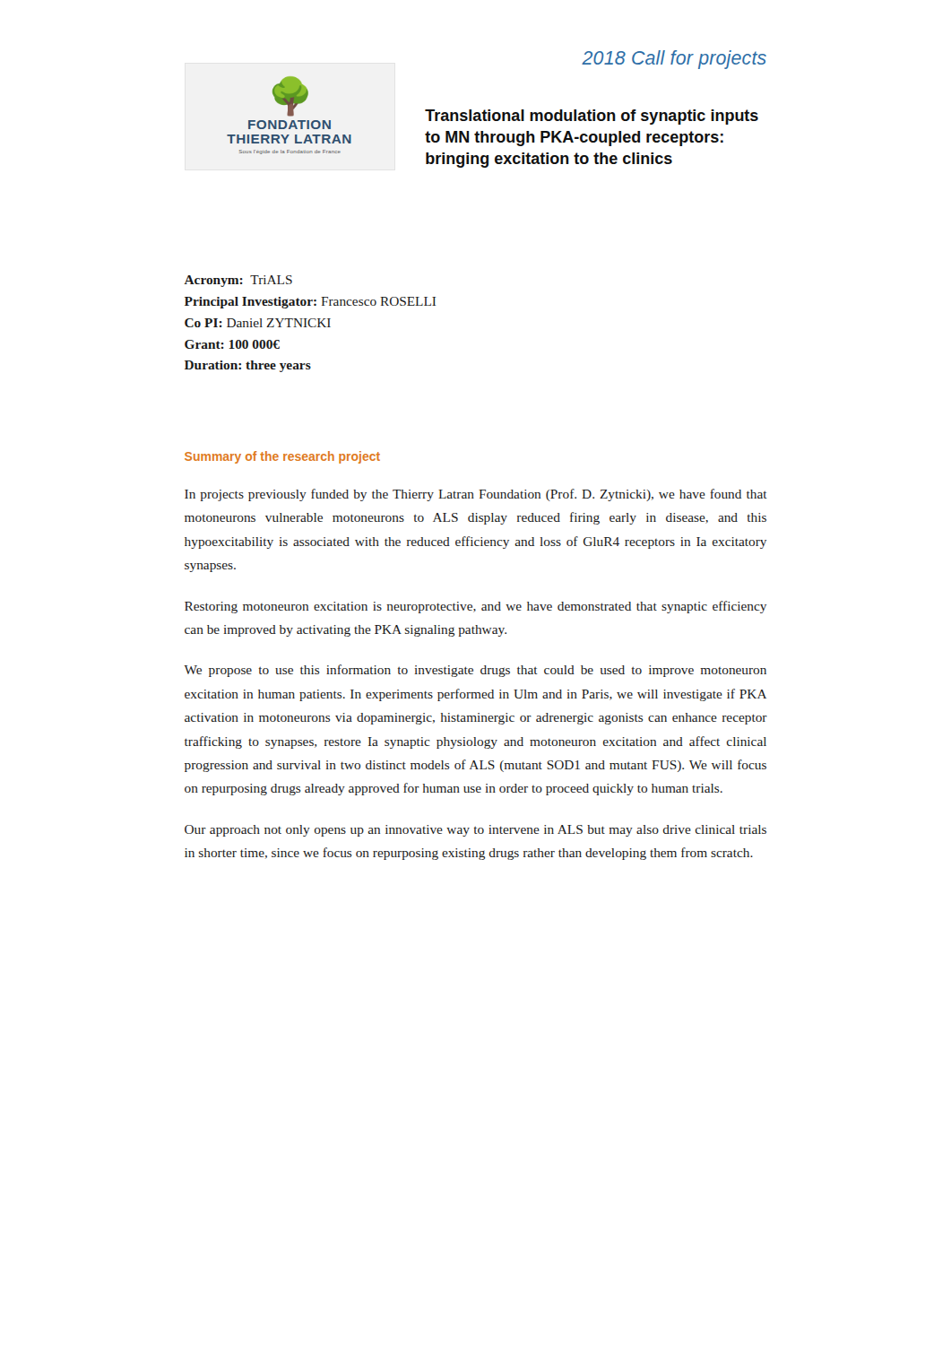🌳 FONDATION THIERRY LATRAN Sous l'égide de la Fondation de France
2018 Call for projects
Translational modulation of synaptic inputs to MN through PKA-coupled receptors: bringing excitation to the clinics
Acronym: TriALS
Principal Investigator: Francesco ROSELLI
Co PI: Daniel ZYTNICKI
Grant: 100 000€
Duration: three years
Summary of the research project
In projects previously funded by the Thierry Latran Foundation (Prof. D. Zytnicki), we have found that motoneurons vulnerable motoneurons to ALS display reduced firing early in disease, and this hypoexcitability is associated with the reduced efficiency and loss of GluR4 receptors in Ia excitatory synapses.
Restoring motoneuron excitation is neuroprotective, and we have demonstrated that synaptic efficiency can be improved by activating the PKA signaling pathway.
We propose to use this information to investigate drugs that could be used to improve motoneuron excitation in human patients. In experiments performed in Ulm and in Paris, we will investigate if PKA activation in motoneurons via dopaminergic, histaminergic or adrenergic agonists can enhance receptor trafficking to synapses, restore Ia synaptic physiology and motoneuron excitation and affect clinical progression and survival in two distinct models of ALS (mutant SOD1 and mutant FUS). We will focus on repurposing drugs already approved for human use in order to proceed quickly to human trials.
Our approach not only opens up an innovative way to intervene in ALS but may also drive clinical trials in shorter time, since we focus on repurposing existing drugs rather than developing them from scratch.